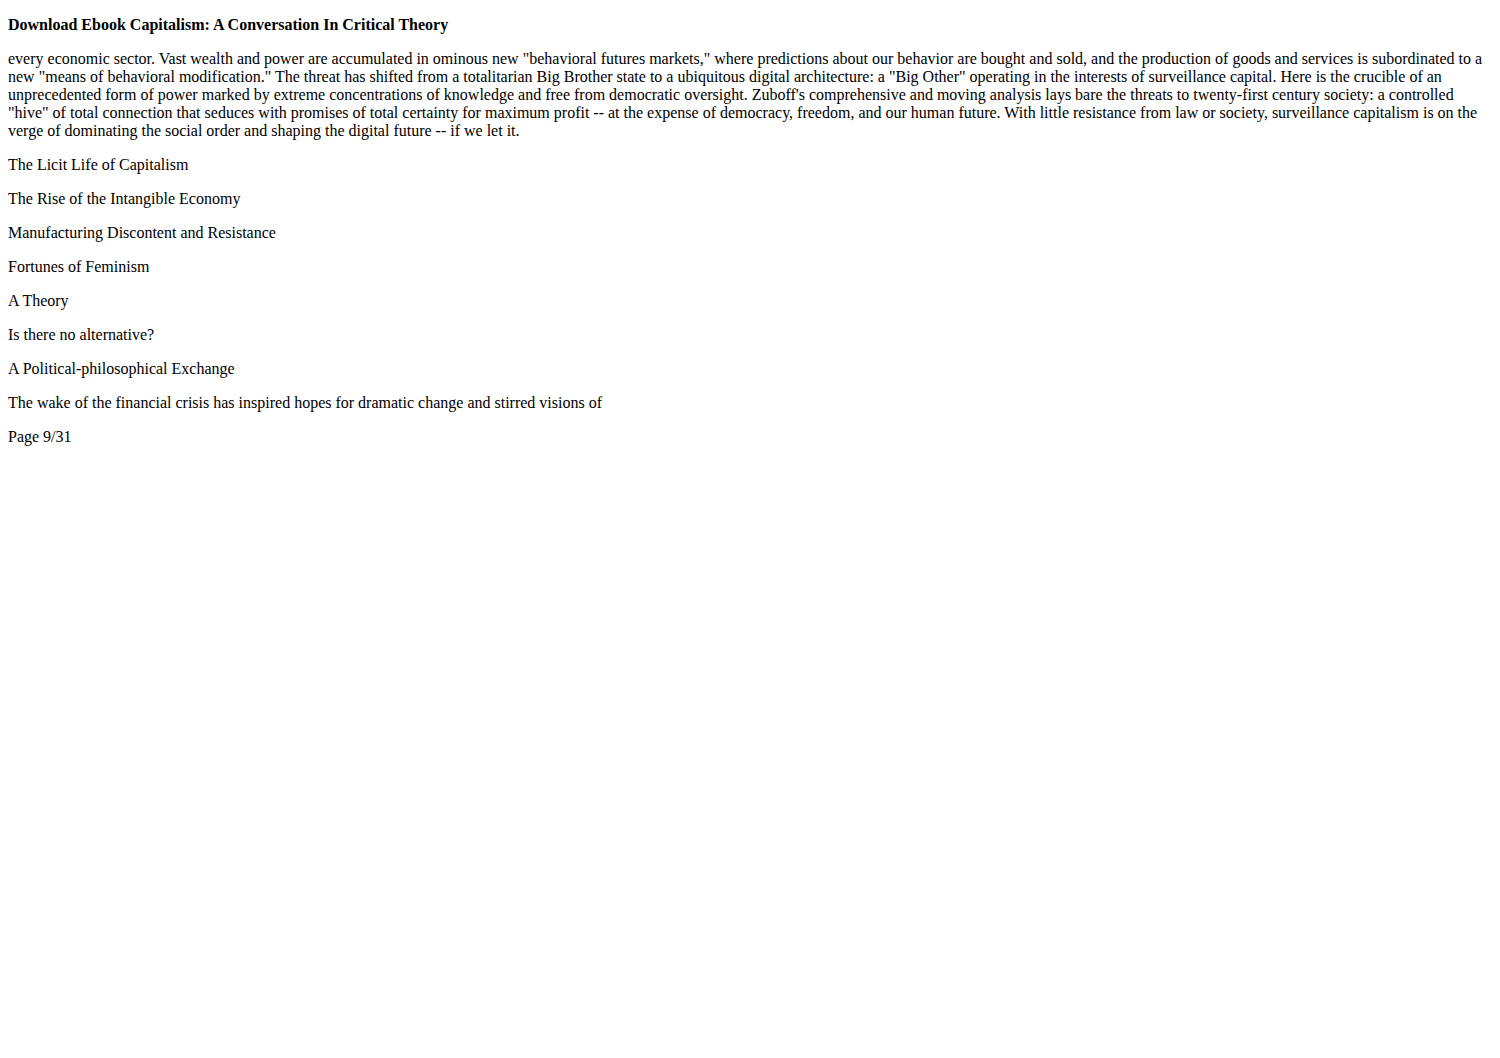Download Ebook Capitalism: A Conversation In Critical Theory
every economic sector. Vast wealth and power are accumulated in ominous new "behavioral futures markets," where predictions about our behavior are bought and sold, and the production of goods and services is subordinated to a new "means of behavioral modification." The threat has shifted from a totalitarian Big Brother state to a ubiquitous digital architecture: a "Big Other" operating in the interests of surveillance capital. Here is the crucible of an unprecedented form of power marked by extreme concentrations of knowledge and free from democratic oversight. Zuboff's comprehensive and moving analysis lays bare the threats to twenty-first century society: a controlled "hive" of total connection that seduces with promises of total certainty for maximum profit -- at the expense of democracy, freedom, and our human future. With little resistance from law or society, surveillance capitalism is on the verge of dominating the social order and shaping the digital future -- if we let it.
The Licit Life of Capitalism
The Rise of the Intangible Economy
Manufacturing Discontent and Resistance
Fortunes of Feminism
A Theory
Is there no alternative?
A Political-philosophical Exchange
The wake of the financial crisis has inspired hopes for dramatic change and stirred visions of
Page 9/31